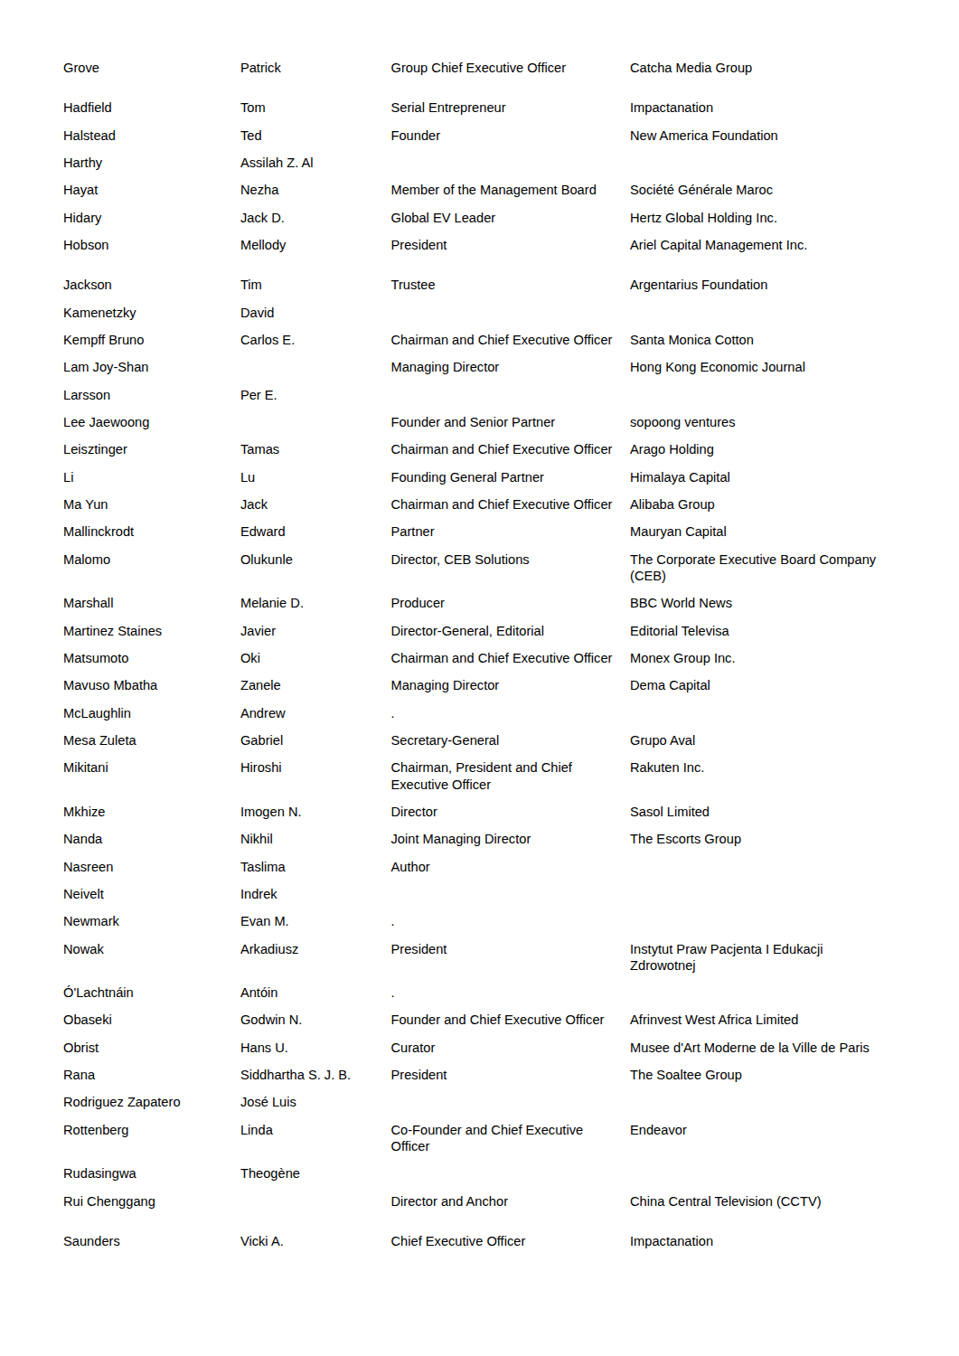| Grove | Patrick | Group Chief Executive Officer | Catcha Media Group |
| Hadfield | Tom | Serial Entrepreneur | Impactanation |
| Halstead | Ted | Founder | New America Foundation |
| Harthy | Assilah Z. Al | | |
| Hayat | Nezha | Member of the Management Board | Société Générale Maroc |
| Hidary | Jack D. | Global EV Leader | Hertz Global Holding Inc. |
| Hobson | Mellody | President | Ariel Capital Management Inc. |
| Jackson | Tim | Trustee | Argentarius Foundation |
| Kamenetzky | David | | |
| Kempff Bruno | Carlos E. | Chairman and Chief Executive Officer | Santa Monica Cotton |
| Lam Joy-Shan | | Managing Director | Hong Kong Economic Journal |
| Larsson | Per E. | | |
| Lee Jaewoong | | Founder and Senior Partner | sopoong ventures |
| Leisztinger | Tamas | Chairman and Chief Executive Officer | Arago Holding |
| Li | Lu | Founding General Partner | Himalaya Capital |
| Ma Yun | Jack | Chairman and Chief Executive Officer | Alibaba Group |
| Mallinckrodt | Edward | Partner | Mauryan Capital |
| Malomo | Olukunle | Director, CEB Solutions | The Corporate Executive Board Company (CEB) |
| Marshall | Melanie D. | Producer | BBC World News |
| Martinez Staines | Javier | Director-General, Editorial | Editorial Televisa |
| Matsumoto | Oki | Chairman and Chief Executive Officer | Monex Group Inc. |
| Mavuso Mbatha | Zanele | Managing Director | Dema Capital |
| McLaughlin | Andrew | . | |
| Mesa Zuleta | Gabriel | Secretary-General | Grupo Aval |
| Mikitani | Hiroshi | Chairman, President and Chief Executive Officer | Rakuten Inc. |
| Mkhize | Imogen N. | Director | Sasol Limited |
| Nanda | Nikhil | Joint Managing Director | The Escorts Group |
| Nasreen | Taslima | Author | |
| Neivelt | Indrek | | |
| Newmark | Evan M. | . | |
| Nowak | Arkadiusz | President | Instytut Praw Pacjenta I Edukacji Zdrowotnej |
| Ó'Lachtnáin | Antóin | . | |
| Obaseki | Godwin N. | Founder and Chief Executive Officer | Afrinvest West Africa Limited |
| Obrist | Hans U. | Curator | Musee d'Art Moderne de la Ville de Paris |
| Rana | Siddhartha S. J. B. | President | The Soaltee Group |
| Rodriguez Zapatero | José Luis | | |
| Rottenberg | Linda | Co-Founder and Chief Executive Officer | Endeavor |
| Rudasingwa | Theogène | | |
| Rui Chenggang | | Director and Anchor | China Central Television (CCTV) |
| Saunders | Vicki A. | Chief Executive Officer | Impactanation |